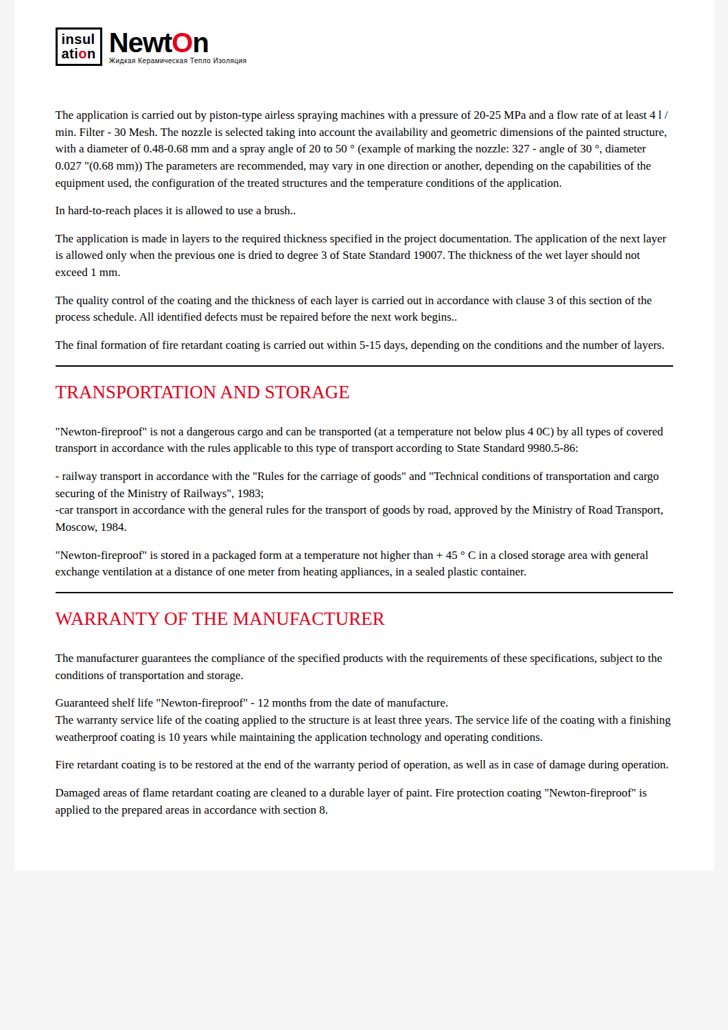insul ation NewtOn Жидкая Керамическая Тепло Изоляция
The application is carried out by piston-type airless spraying machines with a pressure of 20-25 MPa and a flow rate of at least 4 l / min. Filter - 30 Mesh. The nozzle is selected taking into account the availability and geometric dimensions of the painted structure, with a diameter of 0.48-0.68 mm and a spray angle of 20 to 50 ° (example of marking the nozzle: 327 - angle of 30 °, diameter 0.027 "(0.68 mm)) The parameters are recommended, may vary in one direction or another, depending on the capabilities of the equipment used, the configuration of the treated structures and the temperature conditions of the application.
In hard-to-reach places it is allowed to use a brush..
The application is made in layers to the required thickness specified in the project documentation. The application of the next layer is allowed only when the previous one is dried to degree 3 of State Standard 19007. The thickness of the wet layer should not exceed 1 mm.
The quality control of the coating and the thickness of each layer is carried out in accordance with clause 3 of this section of the process schedule. All identified defects must be repaired before the next work begins..
The final formation of fire retardant coating is carried out within 5-15 days, depending on the conditions and the number of layers.
TRANSPORTATION AND STORAGE
"Newton-fireproof" is not a dangerous cargo and can be transported (at a temperature not below plus 4 0C) by all types of covered transport in accordance with the rules applicable to this type of transport according to State Standard 9980.5-86:
- railway transport in accordance with the "Rules for the carriage of goods" and "Technical conditions of transportation and cargo securing of the Ministry of Railways", 1983;
-car transport in accordance with the general rules for the transport of goods by road, approved by the Ministry of Road Transport, Moscow, 1984.
"Newton-fireproof" is stored in a packaged form at a temperature not higher than + 45 ° C in a closed storage area with general exchange ventilation at a distance of one meter from heating appliances, in a sealed plastic container.
WARRANTY OF THE MANUFACTURER
The manufacturer guarantees the compliance of the specified products with the requirements of these specifications, subject to the conditions of transportation and storage.
Guaranteed shelf life "Newton-fireproof" - 12 months from the date of manufacture.
The warranty service life of the coating applied to the structure is at least three years. The service life of the coating with a finishing weatherproof coating is 10 years while maintaining the application technology and operating conditions.
Fire retardant coating is to be restored at the end of the warranty period of operation, as well as in case of damage during operation.
Damaged areas of flame retardant coating are cleaned to a durable layer of paint. Fire protection coating "Newton-fireproof" is applied to the prepared areas in accordance with section 8.